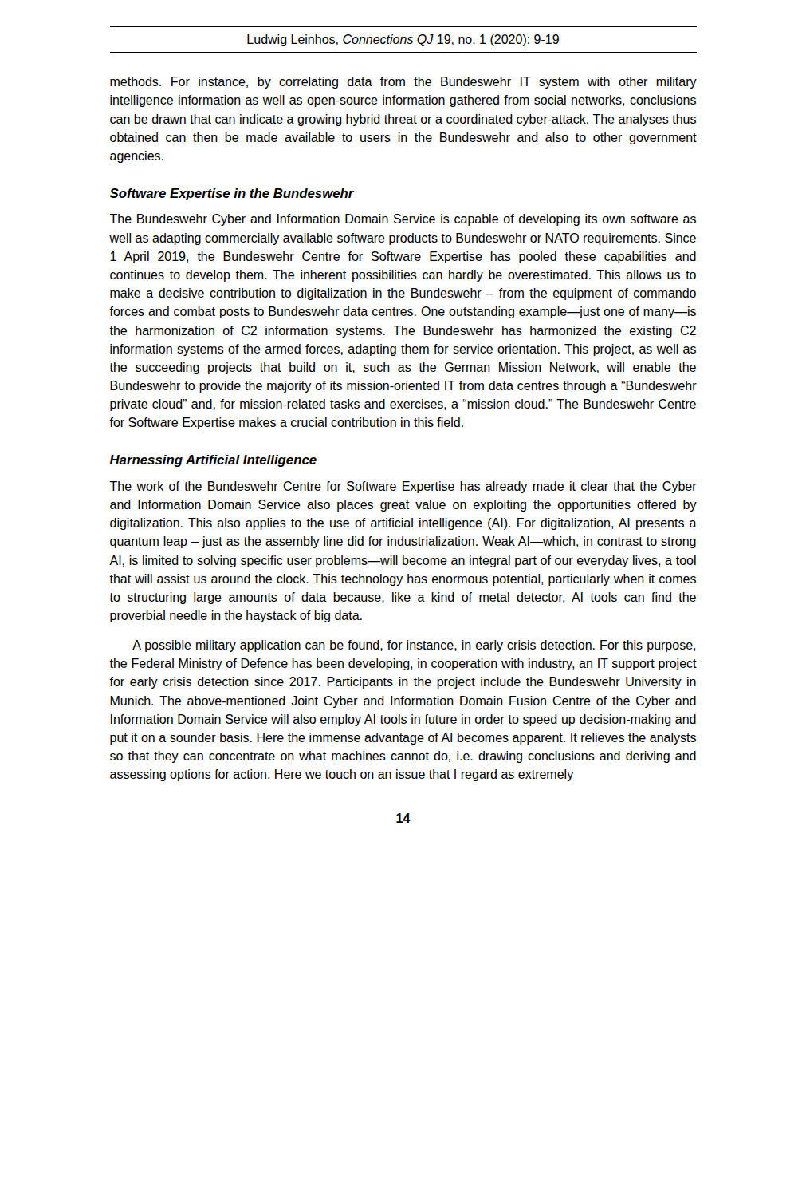Ludwig Leinhos, Connections QJ 19, no. 1 (2020): 9-19
methods. For instance, by correlating data from the Bundeswehr IT system with other military intelligence information as well as open-source information gathered from social networks, conclusions can be drawn that can indicate a growing hybrid threat or a coordinated cyber-attack. The analyses thus obtained can then be made available to users in the Bundeswehr and also to other government agencies.
Software Expertise in the Bundeswehr
The Bundeswehr Cyber and Information Domain Service is capable of developing its own software as well as adapting commercially available software products to Bundeswehr or NATO requirements. Since 1 April 2019, the Bundeswehr Centre for Software Expertise has pooled these capabilities and continues to develop them. The inherent possibilities can hardly be overestimated. This allows us to make a decisive contribution to digitalization in the Bundeswehr – from the equipment of commando forces and combat posts to Bundeswehr data centres. One outstanding example—just one of many—is the harmonization of C2 information systems. The Bundeswehr has harmonized the existing C2 information systems of the armed forces, adapting them for service orientation. This project, as well as the succeeding projects that build on it, such as the German Mission Network, will enable the Bundeswehr to provide the majority of its mission-oriented IT from data centres through a “Bundeswehr private cloud” and, for mission-related tasks and exercises, a “mission cloud.” The Bundeswehr Centre for Software Expertise makes a crucial contribution in this field.
Harnessing Artificial Intelligence
The work of the Bundeswehr Centre for Software Expertise has already made it clear that the Cyber and Information Domain Service also places great value on exploiting the opportunities offered by digitalization. This also applies to the use of artificial intelligence (AI). For digitalization, AI presents a quantum leap – just as the assembly line did for industrialization. Weak AI—which, in contrast to strong AI, is limited to solving specific user problems—will become an integral part of our everyday lives, a tool that will assist us around the clock. This technology has enormous potential, particularly when it comes to structuring large amounts of data because, like a kind of metal detector, AI tools can find the proverbial needle in the haystack of big data.
A possible military application can be found, for instance, in early crisis detection. For this purpose, the Federal Ministry of Defence has been developing, in cooperation with industry, an IT support project for early crisis detection since 2017. Participants in the project include the Bundeswehr University in Munich. The above-mentioned Joint Cyber and Information Domain Fusion Centre of the Cyber and Information Domain Service will also employ AI tools in future in order to speed up decision-making and put it on a sounder basis. Here the immense advantage of AI becomes apparent. It relieves the analysts so that they can concentrate on what machines cannot do, i.e. drawing conclusions and deriving and assessing options for action. Here we touch on an issue that I regard as extremely
14